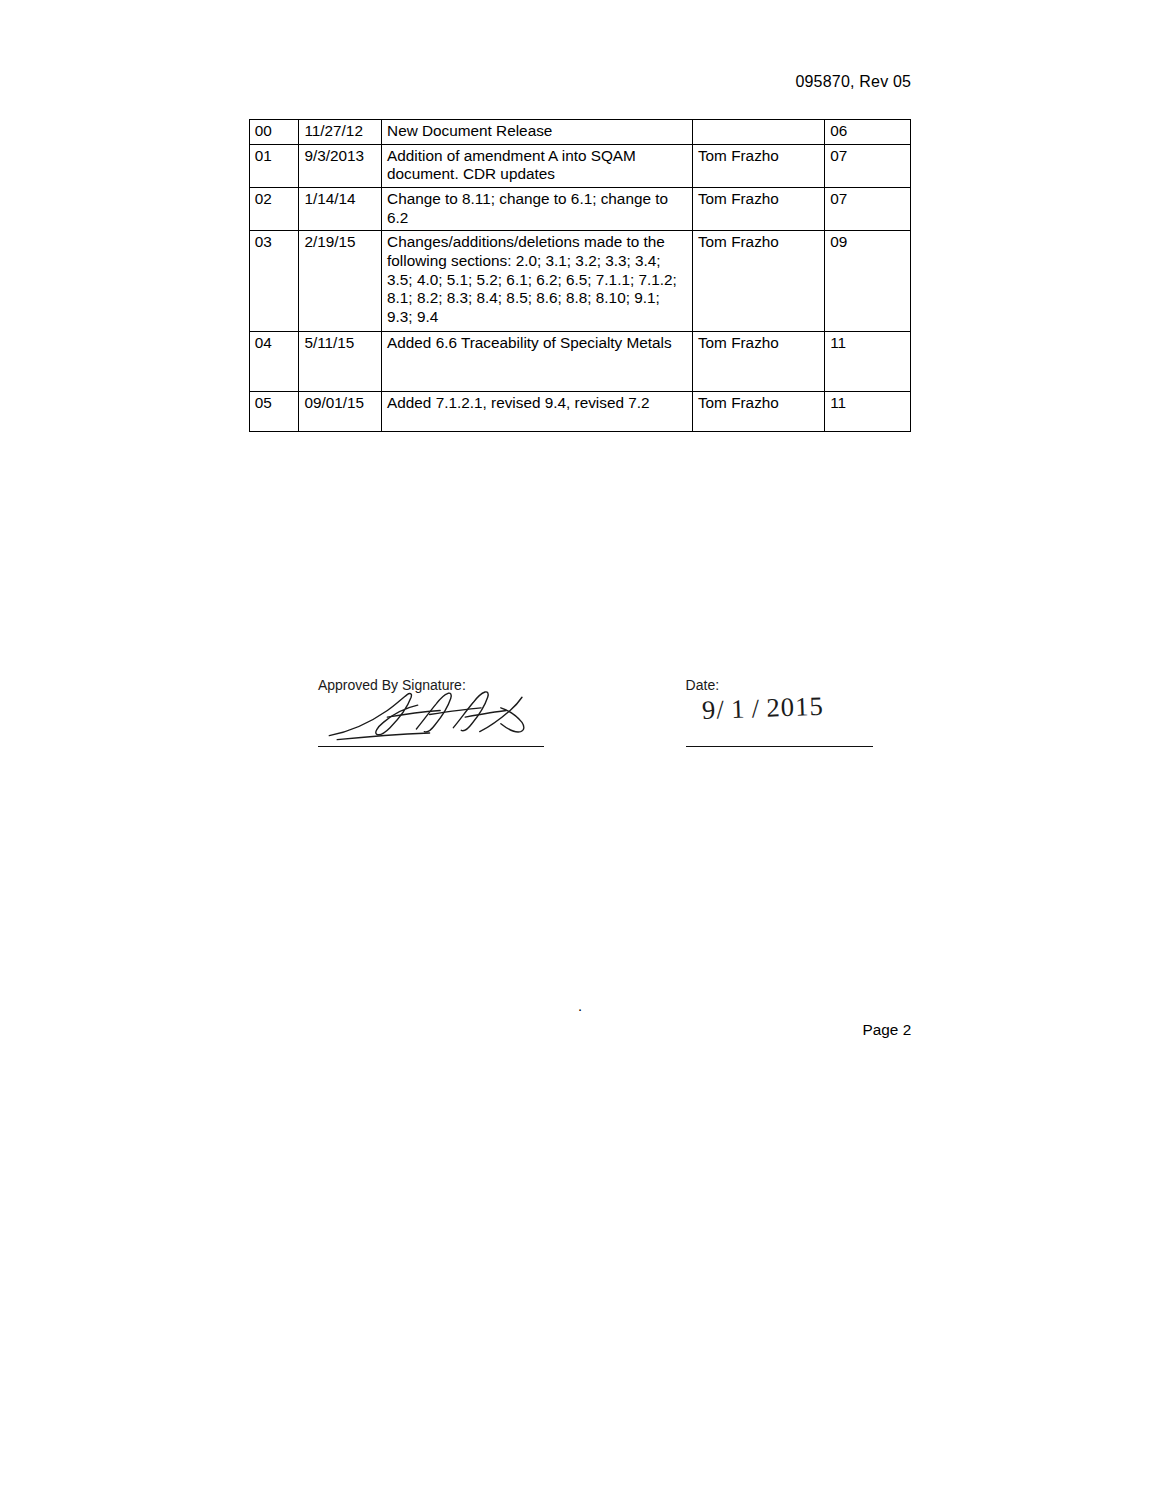095870, Rev 05
| 00 | 11/27/12 | New Document Release | | 06 |
| 01 | 9/3/2013 | Addition of amendment A into SQAM document. CDR updates | Tom Frazho | 07 |
| 02 | 1/14/14 | Change to 8.11; change to 6.1; change to 6.2 | Tom Frazho | 07 |
| 03 | 2/19/15 | Changes/additions/deletions made to the following sections: 2.0; 3.1; 3.2; 3.3; 3.4; 3.5; 4.0; 5.1; 5.2; 6.1; 6.2; 6.5; 7.1.1; 7.1.2; 8.1; 8.2; 8.3; 8.4; 8.5; 8.6; 8.8; 8.10; 9.1; 9.3; 9.4 | Tom Frazho | 09 |
| 04 | 5/11/15 | Added 6.6 Traceability of Specialty Metals | Tom Frazho | 11 |
| 05 | 09/01/15 | Added 7.1.2.1, revised 9.4, revised 7.2 | Tom Frazho | 11 |
Approved By Signature:
Date:
9/ 1 / 2015
.
Page 2